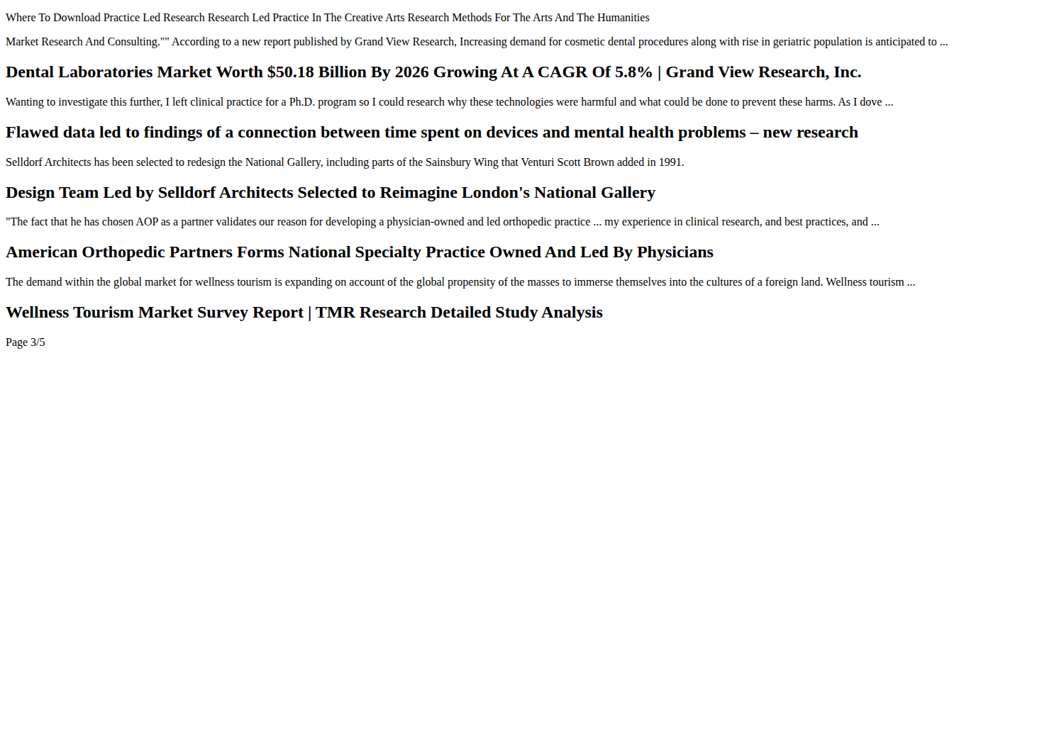Where To Download Practice Led Research Research Led Practice In The Creative Arts Research Methods For The Arts And The Humanities
Market Research And Consulting."" According to a new report published by Grand View Research, Increasing demand for cosmetic dental procedures along with rise in geriatric population is anticipated to ...
Dental Laboratories Market Worth $50.18 Billion By 2026 Growing At A CAGR Of 5.8% | Grand View Research, Inc.
Wanting to investigate this further, I left clinical practice for a Ph.D. program so I could research why these technologies were harmful and what could be done to prevent these harms. As I dove ...
Flawed data led to findings of a connection between time spent on devices and mental health problems – new research
Selldorf Architects has been selected to redesign the National Gallery, including parts of the Sainsbury Wing that Venturi Scott Brown added in 1991.
Design Team Led by Selldorf Architects Selected to Reimagine London's National Gallery
"The fact that he has chosen AOP as a partner validates our reason for developing a physician-owned and led orthopedic practice ... my experience in clinical research, and best practices, and ...
American Orthopedic Partners Forms National Specialty Practice Owned And Led By Physicians
The demand within the global market for wellness tourism is expanding on account of the global propensity of the masses to immerse themselves into the cultures of a foreign land. Wellness tourism ...
Wellness Tourism Market Survey Report | TMR Research Detailed Study Analysis
Page 3/5